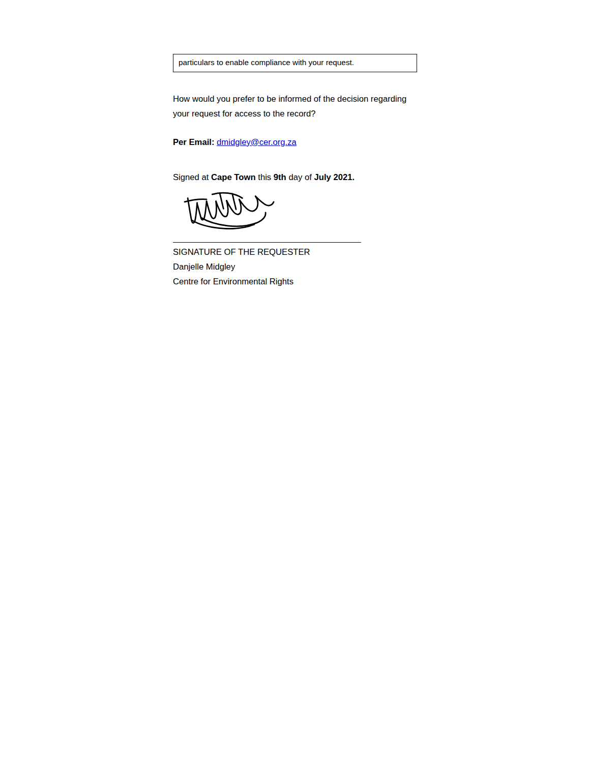particulars to enable compliance with your request.
How would you prefer to be informed of the decision regarding your request for access to the record?
Per Email: dmidgley@cer.org.za
Signed at Cape Town this 9th day of July 2021.
SIGNATURE OF THE REQUESTER
Danjelle Midgley
Centre for Environmental Rights